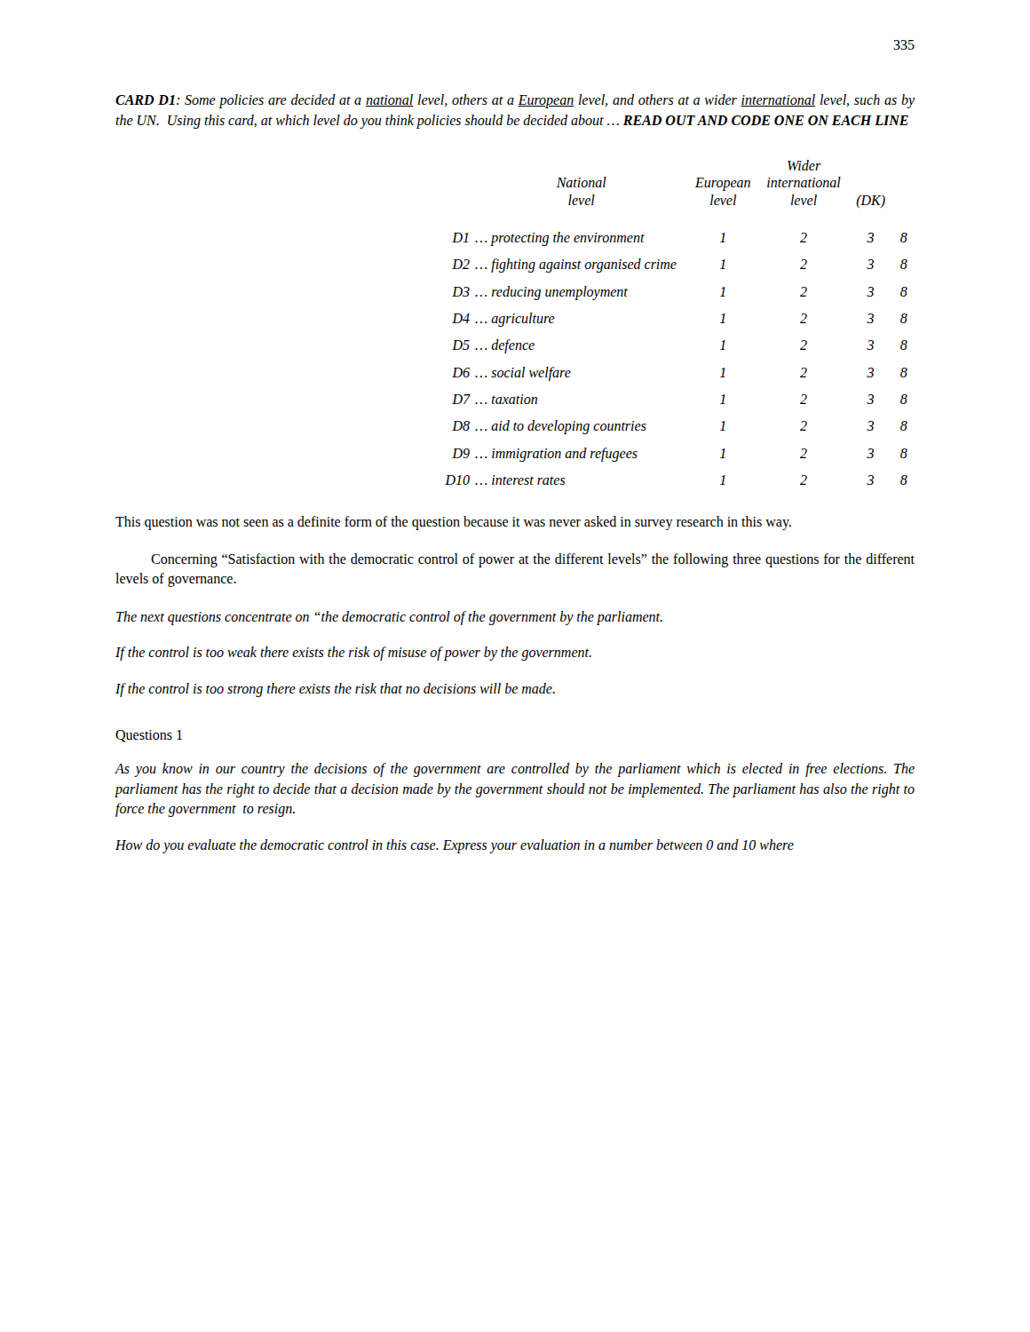335
CARD D1: Some policies are decided at a national level, others at a European level, and others at a wider international level, such as by the UN. Using this card, at which level do you think policies should be decided about … READ OUT AND CODE ONE ON EACH LINE
| | National level | European level | Wider international level | (DK) |
| --- | --- | --- | --- | --- |
| D1 | … protecting the environment | 1 | 2 | 3 | 8 |
| D2 | … fighting against organised crime | 1 | 2 | 3 | 8 |
| D3 | … reducing unemployment | 1 | 2 | 3 | 8 |
| D4 | … agriculture | 1 | 2 | 3 | 8 |
| D5 | … defence | 1 | 2 | 3 | 8 |
| D6 | … social welfare | 1 | 2 | 3 | 8 |
| D7 | … taxation | 1 | 2 | 3 | 8 |
| D8 | … aid to developing countries | 1 | 2 | 3 | 8 |
| D9 | … immigration and refugees | 1 | 2 | 3 | 8 |
| D10 | … interest rates | 1 | 2 | 3 | 8 |
This question was not seen as a definite form of the question because it was never asked in survey research in this way.
Concerning “Satisfaction with the democratic control of power at the different levels” the following three questions for the different levels of governance.
The next questions concentrate on “the democratic control of the government by the parliament.
If the control is too weak there exists the risk of misuse of power by the government.
If the control is too strong there exists the risk that no decisions will be made.
Questions 1
As you know in our country the decisions of the government are controlled by the parliament which is elected in free elections. The parliament has the right to decide that a decision made by the government should not be implemented. The parliament has also the right to force the government to resign.
How do you evaluate the democratic control in this case. Express your evaluation in a number between 0 and 10 where